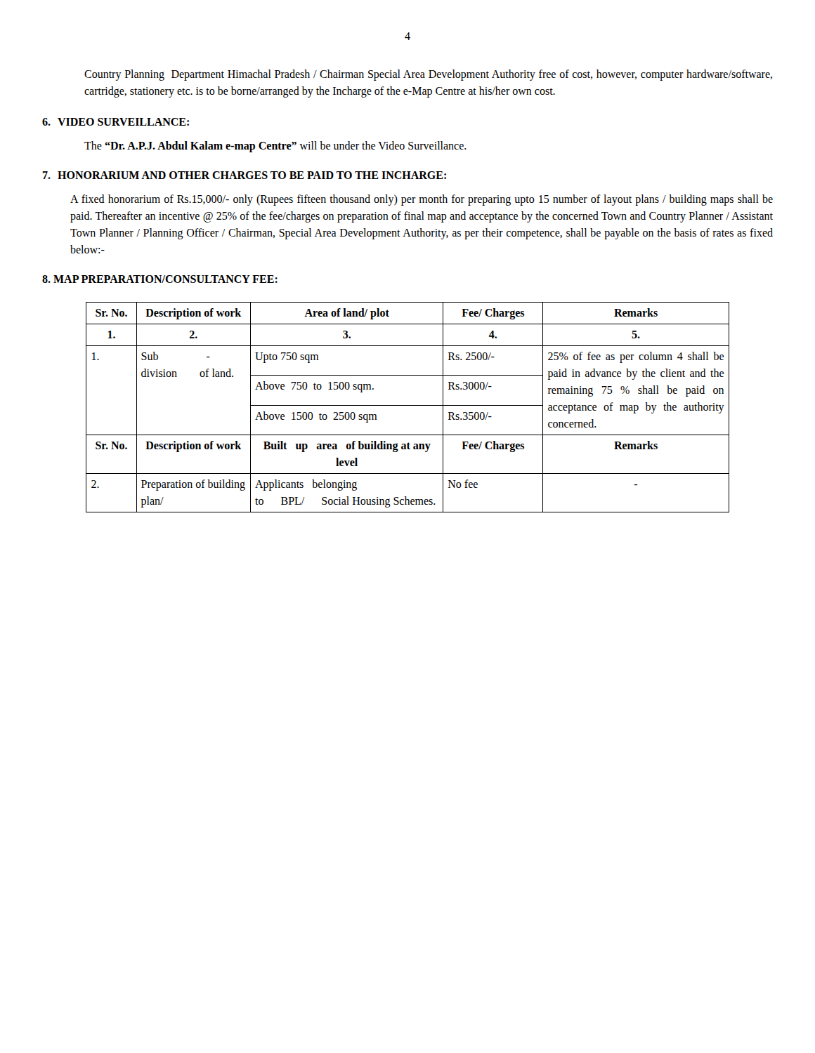4
Country Planning Department Himachal Pradesh / Chairman Special Area Development Authority free of cost, however, computer hardware/software, cartridge, stationery etc. is to be borne/arranged by the Incharge of the e-Map Centre at his/her own cost.
6. VIDEO SURVEILLANCE:
The “Dr. A.P.J. Abdul Kalam e-map Centre” will be under the Video Surveillance.
7. HONORARIUM AND OTHER CHARGES TO BE PAID TO THE INCHARGE:
A fixed honorarium of Rs.15,000/- only (Rupees fifteen thousand only) per month for preparing upto 15 number of layout plans / building maps shall be paid. Thereafter an incentive @ 25% of the fee/charges on preparation of final map and acceptance by the concerned Town and Country Planner / Assistant Town Planner / Planning Officer / Chairman, Special Area Development Authority, as per their competence, shall be payable on the basis of rates as fixed below:-
8. MAP PREPARATION/CONSULTANCY FEE:
| Sr. No. | Description of work | Area of land/ plot | Fee/ Charges | Remarks |
| 1. | 2. | 3. | 4. | 5. |
| 1. | Sub - division of land. | Upto 750 sqm | Rs. 2500/- | 25% of fee as per column 4 shall be paid in advance by the client and the remaining 75 % shall be paid on acceptance of map by the authority concerned. |
| Above 750 to 1500 sqm. | Rs.3000/- |
| Above 1500 to 2500 sqm | Rs.3500/- |
| Sr. No. | Description of work | Built up area of building at any level | Fee/ Charges | Remarks |
| 2. | Preparation of building plan/ | Applicants belonging to BPL/ Social Housing Schemes. | No fee | - |